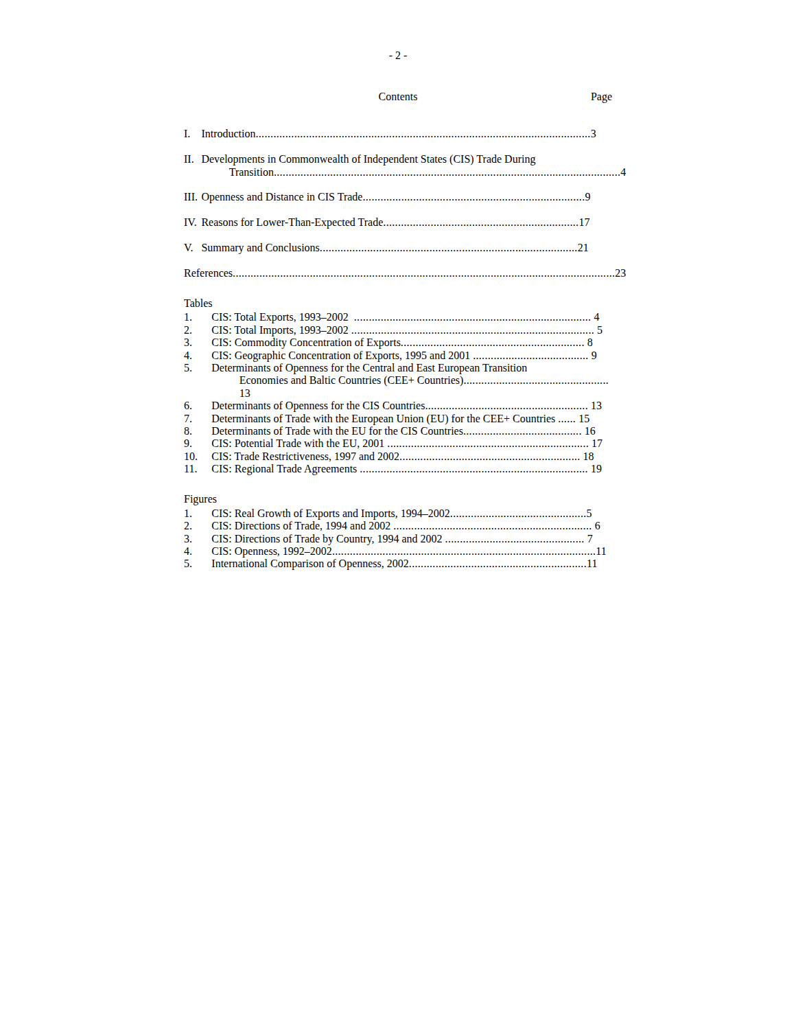- 2 -
Contents Page
| I. | Introduction ................................................................................................................. 3 |
| II. | Developments in Commonwealth of Independent States (CIS) Trade During Transition ..................................................................................................................... 4 |
| III. | Openness and Distance in CIS Trade ........................................................................... 9 |
| IV. | Reasons for Lower-Than-Expected Trade .................................................................. 17 |
| V. | Summary and Conclusions ....................................................................................... 21 |
| References ................................................................................................................................. 23 |
Tables
| 1. | CIS: Total Exports, 1993–2002 ................................................................................ 4 |
| 2. | CIS: Total Imports, 1993–2002 .................................................................................. 5 |
| 3. | CIS: Commodity Concentration of Exports .............................................................. 8 |
| 4. | CIS: Geographic Concentration of Exports, 1995 and 2001 ....................................... 9 |
| 5. | Determinants of Openness for the Central and East European Transition Economies and Baltic Countries (CEE+ Countries) ................................................. 13 |
| 6. | Determinants of Openness for the CIS Countries ....................................................... 13 |
| 7. | Determinants of Trade with the European Union (EU) for the CEE+ Countries ...... 15 |
| 8. | Determinants of Trade with the EU for the CIS Countries ........................................ 16 |
| 9. | CIS: Potential Trade with the EU, 2001 .................................................................... 17 |
| 10. | CIS: Trade Restrictiveness, 1997 and 2002 ............................................................. 18 |
| 11. | CIS: Regional Trade Agreements ............................................................................. 19 |
Figures
| 1. | CIS: Real Growth of Exports and Imports, 1994–2002 .............................................. 5 |
| 2. | CIS: Directions of Trade, 1994 and 2002 ................................................................... 6 |
| 3. | CIS: Directions of Trade by Country, 1994 and 2002 ............................................... 7 |
| 4. | CIS: Openness, 1992–2002 ......................................................................................... 11 |
| 5. | International Comparison of Openness, 2002 ............................................................ 11 |